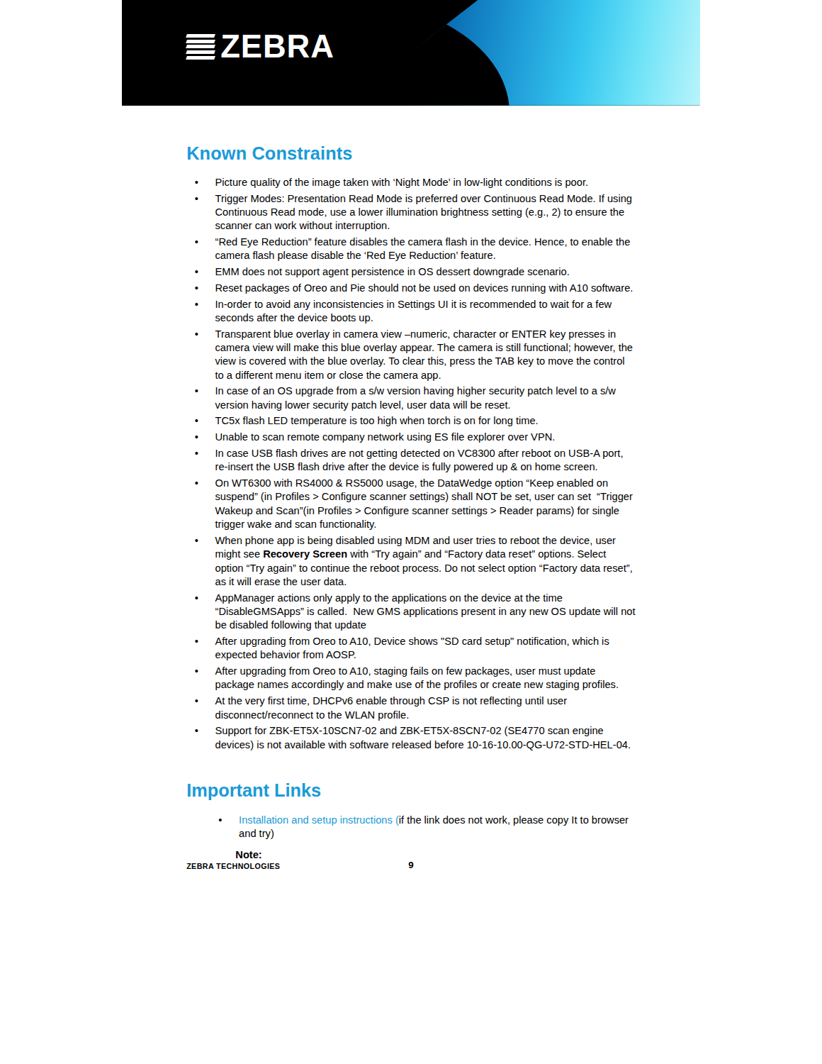ZEBRA
Known Constraints
Picture quality of the image taken with ‘Night Mode’ in low-light conditions is poor.
Trigger Modes: Presentation Read Mode is preferred over Continuous Read Mode. If using Continuous Read mode, use a lower illumination brightness setting (e.g., 2) to ensure the scanner can work without interruption.
“Red Eye Reduction” feature disables the camera flash in the device. Hence, to enable the camera flash please disable the ‘Red Eye Reduction’ feature.
EMM does not support agent persistence in OS dessert downgrade scenario.
Reset packages of Oreo and Pie should not be used on devices running with A10 software.
In-order to avoid any inconsistencies in Settings UI it is recommended to wait for a few seconds after the device boots up.
Transparent blue overlay in camera view –numeric, character or ENTER key presses in camera view will make this blue overlay appear. The camera is still functional; however, the view is covered with the blue overlay. To clear this, press the TAB key to move the control to a different menu item or close the camera app.
In case of an OS upgrade from a s/w version having higher security patch level to a s/w version having lower security patch level, user data will be reset.
TC5x flash LED temperature is too high when torch is on for long time.
Unable to scan remote company network using ES file explorer over VPN.
In case USB flash drives are not getting detected on VC8300 after reboot on USB-A port, re-insert the USB flash drive after the device is fully powered up & on home screen.
On WT6300 with RS4000 & RS5000 usage, the DataWedge option “Keep enabled on suspend” (in Profiles > Configure scanner settings) shall NOT be set, user can set “Trigger Wakeup and Scan”(in Profiles > Configure scanner settings > Reader params) for single trigger wake and scan functionality.
When phone app is being disabled using MDM and user tries to reboot the device, user might see Recovery Screen with “Try again” and “Factory data reset” options. Select option “Try again” to continue the reboot process. Do not select option “Factory data reset”, as it will erase the user data.
AppManager actions only apply to the applications on the device at the time “DisableGMSApps” is called. New GMS applications present in any new OS update will not be disabled following that update
After upgrading from Oreo to A10, Device shows "SD card setup" notification, which is expected behavior from AOSP.
After upgrading from Oreo to A10, staging fails on few packages, user must update package names accordingly and make use of the profiles or create new staging profiles.
At the very first time, DHCPv6 enable through CSP is not reflecting until user disconnect/reconnect to the WLAN profile.
Support for ZBK-ET5X-10SCN7-02 and ZBK-ET5X-8SCN7-02 (SE4770 scan engine devices) is not available with software released before 10-16-10.00-QG-U72-STD-HEL-04.
Important Links
Installation and setup instructions (if the link does not work, please copy It to browser and try)
Note:
ZEBRA TECHNOLOGIES
9